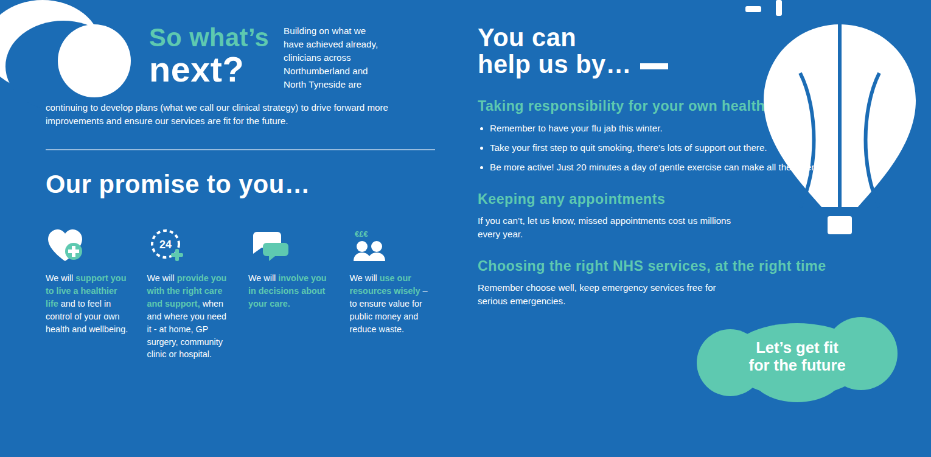So what’snext?
Building on what we have achieved already, clinicians across Northumberland and North Tyneside are
continuing to develop plans (what we call our clinical strategy) to drive forward more improvements and ensure our services are fit for the future.
Our promise to you…
We will support you to live a healthier life and to feel in control of your own health and wellbeing.
24
We will provide you with the right care and support, when and where you need it - at home, GP surgery, community clinic or hospital.
We will involve you in decisions about your care.
€£€
We will use our resources wisely – to ensure value for public money and reduce waste.
You can
help us by…
Taking responsibility for your own health
Remember to have your flu jab this winter.
Take your first step to quit smoking, there’s lots of support out there.
Be more active! Just 20 minutes a day of gentle exercise can make all the difference.
Keeping any appointments
If you can’t, let us know, missed appointments cost us millions every year.
Choosing the right NHS services, at the right time
Remember choose well, keep emergency services free for serious emergencies.
Let’s get fit
for the future